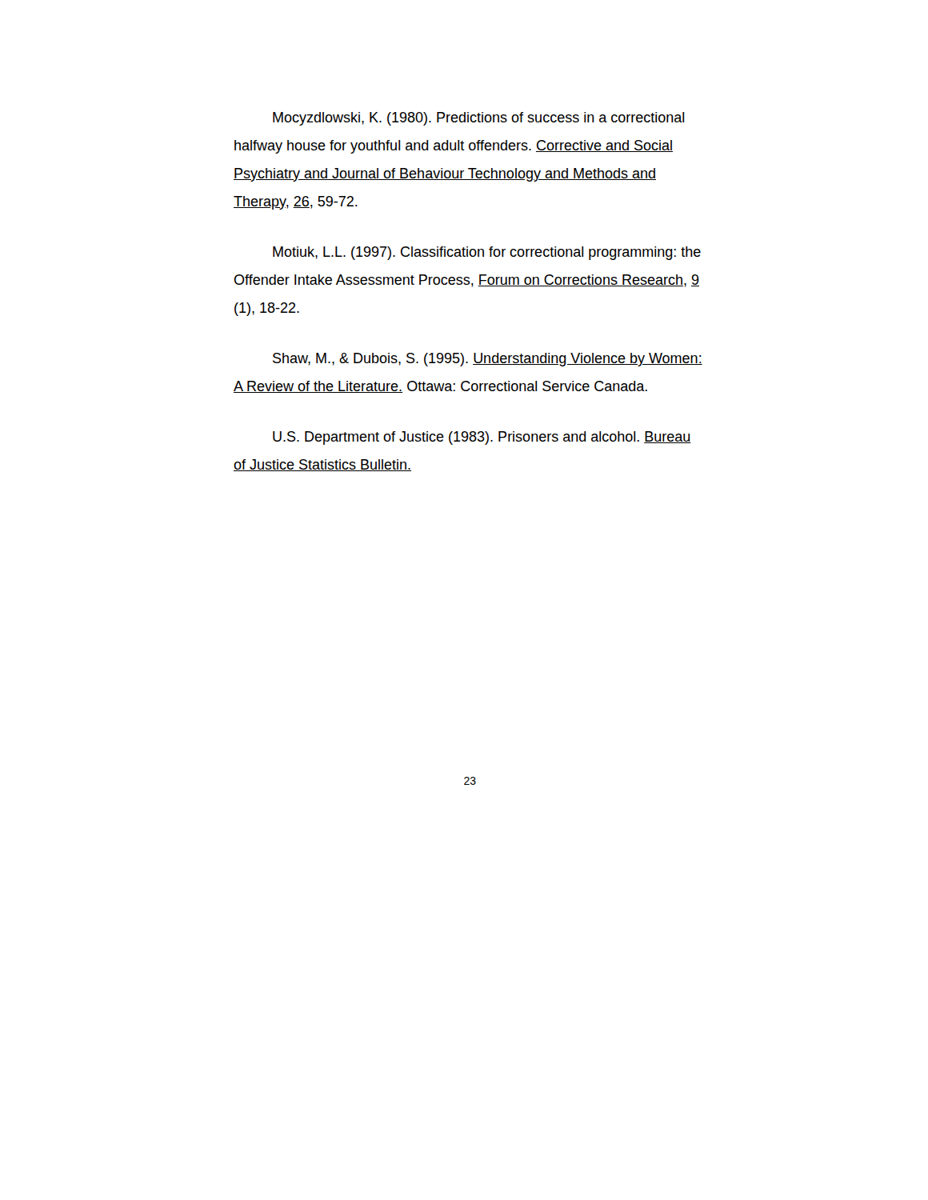Mocyzdlowski, K. (1980). Predictions of success in a correctional halfway house for youthful and adult offenders. Corrective and Social Psychiatry and Journal of Behaviour Technology and Methods and Therapy, 26, 59-72.
Motiuk, L.L. (1997). Classification for correctional programming: the Offender Intake Assessment Process, Forum on Corrections Research, 9 (1), 18-22.
Shaw, M., & Dubois, S. (1995). Understanding Violence by Women: A Review of the Literature. Ottawa: Correctional Service Canada.
U.S. Department of Justice (1983). Prisoners and alcohol. Bureau of Justice Statistics Bulletin.
23